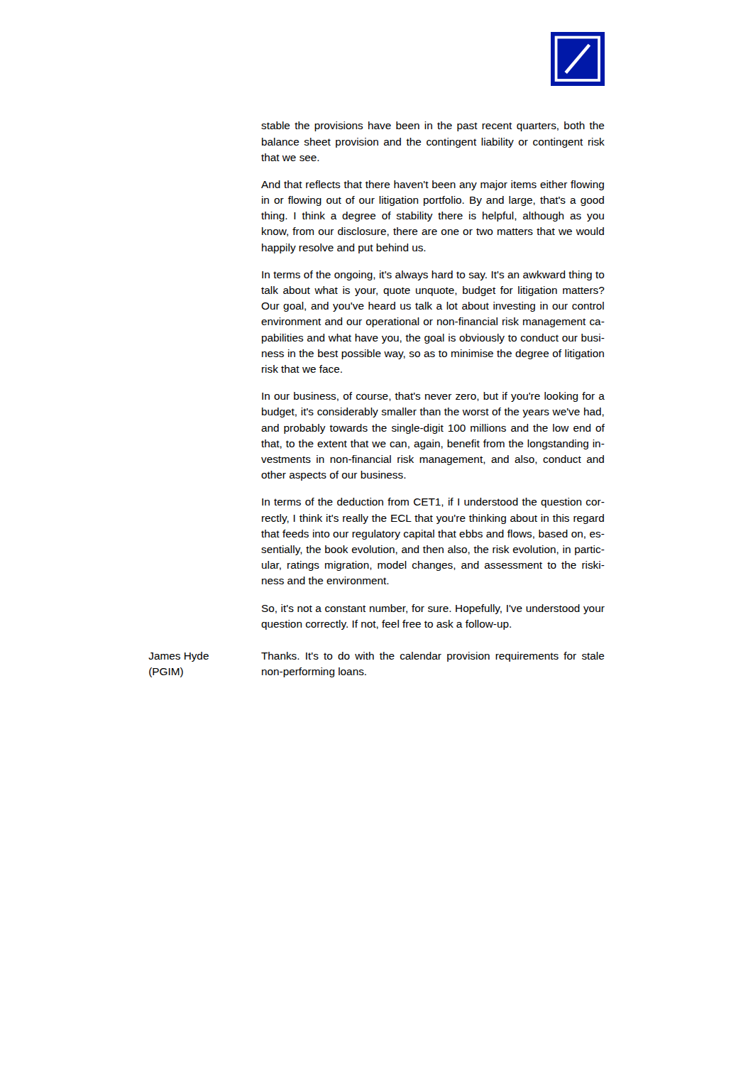stable the provisions have been in the past recent quarters, both the balance sheet provision and the contingent liability or contingent risk that we see.
And that reflects that there haven't been any major items either flowing in or flowing out of our litigation portfolio. By and large, that's a good thing. I think a degree of stability there is helpful, although as you know, from our disclosure, there are one or two matters that we would happily resolve and put behind us.
In terms of the ongoing, it's always hard to say. It's an awkward thing to talk about what is your, quote unquote, budget for litigation matters? Our goal, and you've heard us talk a lot about investing in our control environment and our operational or non-financial risk management capabilities and what have you, the goal is obviously to conduct our business in the best possible way, so as to minimise the degree of litigation risk that we face.
In our business, of course, that's never zero, but if you're looking for a budget, it's considerably smaller than the worst of the years we've had, and probably towards the single-digit 100 millions and the low end of that, to the extent that we can, again, benefit from the longstanding investments in non-financial risk management, and also, conduct and other aspects of our business.
In terms of the deduction from CET1, if I understood the question correctly, I think it's really the ECL that you're thinking about in this regard that feeds into our regulatory capital that ebbs and flows, based on, essentially, the book evolution, and then also, the risk evolution, in particular, ratings migration, model changes, and assessment to the riskiness and the environment.
So, it's not a constant number, for sure. Hopefully, I've understood your question correctly. If not, feel free to ask a follow-up.
James Hyde (PGIM)
Thanks. It's to do with the calendar provision requirements for stale non-performing loans.